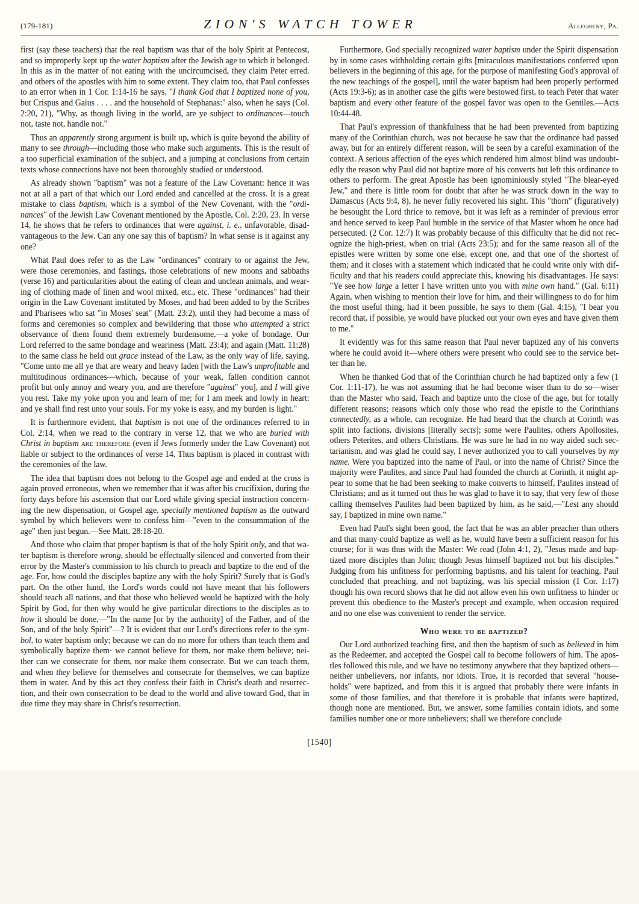(179-181) ZION'S WATCH TOWER Allegheny, Pa.
first (say these teachers) that the real baptism was that of the holy Spirit at Pentecost, and so improperly kept up the water baptism after the Jewish age to which it belonged. In this as in the matter of not eating with the uncircumcised, they claim Peter erred. and others of the apostles with him to some extent. They claim too, that Paul confesses to an error when in 1 Cor. 1:14-16 he says, "I thank God that I baptized none of you, but Crispus and Gaius . . . . and the household of Stephanas:" also, when he says (Col. 2:20, 21), "Why, as though living in the world, are ye subject to ordinances—touch not, taste not, handle not."
Thus an apparently strong argument is built up, which is quite beyond the ability of many to see through—including those who make such arguments. This is the result of a too superficial examination of the subject, and a jumping at conclusions from certain texts whose connections have not been thoroughly studied or understood.
As already shown "baptism" was not a feature of the Law Covenant: hence it was not at all a part of that which our Lord ended and cancelled at the cross. It is a great mistake to class baptism, which is a symbol of the New Covenant, with the "ordinances" of the Jewish Law Covenant mentioned by the Apostle, Col. 2:20, 23. In verse 14, he shows that he refers to ordinances that were against, i. e., unfavorable, disadvantageous to the Jew. Can any one say this of baptism? In what sense is it against any one?
What Paul does refer to as the Law "ordinances" contrary to or against the Jew, were those ceremonies, and fastings, those celebrations of new moons and sabbaths (verse 16) and particularities about the eating of clean and unclean animals, and wearing of clothing made of linen and wool mixed, etc., etc. These "ordinances" had their origin in the Law Covenant instituted by Moses, and had been added to by the Scribes and Pharisees who sat "in Moses' seat" (Matt. 23:2), until they had become a mass of forms and ceremonies so complex and bewildering that those who attempted a strict observance of them found them extremely burdensome,—a yoke of bondage. Our Lord referred to the same bondage and weariness (Matt. 23:4); and again (Matt. 11:28) to the same class he held out grace instead of the Law, as the only way of life, saying, "Come unto me all ye that are weary and heavy laden [with the Law's unprofitable and multitudinous ordinances—which, because of your weak, fallen condition cannot profit but only annoy and weary you, and are therefore "against" you], and I will give you rest. Take my yoke upon you and learn of me; for I am meek and lowly in heart: and ye shall find rest unto your souls. For my yoke is easy, and my burden is light."
It is furthermore evident, that baptism is not one of the ordinances referred to in Col. 2:14, when we read to the contrary in verse 12, that we who are buried with Christ in baptism are therefore (even if Jews formerly under the Law Covenant) not liable or subject to the ordinances of verse 14. Thus baptism is placed in contrast with the ceremonies of the law.
The idea that baptism does not belong to the Gospel age and ended at the cross is again proved erroneous, when we remember that it was after his crucifixion, during the forty days before his ascension that our Lord while giving special instruction concerning the new dispensation, or Gospel age, specially mentioned baptism as the outward symbol by which believers were to confess him—"even to the consummation of the age" then just begun.—See Matt. 28:18-20.
And those who claim that proper baptism is that of the holy Spirit only, and that water baptism is therefore wrong, should be effectually silenced and converted from their error by the Master's commission to his church to preach and baptize to the end of the age. For, how could the disciples baptize any with the holy Spirit? Surely that is God's part. On the other hand, the Lord's words could not have meant that his followers should teach all nations, and that those who believed would be baptized with the holy Spirit by God, for then why would he give particular directions to the disciples as to how it should be done,—"In the name [or by the authority] of the Father, and of the Son, and of the holy Spirit"—? It is evident that our Lord's directions refer to the symbol, to water baptism only; because we can do no more for others than teach them and symbolically baptize them· we cannot believe for them, nor make them believe; neither can we consecrate for them, nor make them consecrate. But we can teach them, and when they believe for themselves and consecrate for themselves, we can baptize them in water. And by this act they confess their faith in Christ's death and resurrection, and their own consecration to be dead to the world and alive toward God, that in due time they may share in Christ's resurrection.
Furthermore, God specially recognized water baptism under the Spirit dispensation by in some cases withholding certain gifts [miraculous manifestations conferred upon believers in the beginning of this age, for the purpose of manifesting God's approval of the new teachings of the gospel], until the water baptism had been properly performed (Acts 19:3-6); as in another case the gifts were bestowed first, to teach Peter that water baptism and every other feature of the gospel favor was open to the Gentiles.—Acts 10:44-48.
That Paul's expression of thankfulness that he had been prevented from baptizing many of the Corinthian church, was not because he saw that the ordinance had passed away, but for an entirely different reason, will be seen by a careful examination of the context. A serious affection of the eyes which rendered him almost blind was undoubtedly the reason why Paul did not baptize more of his converts but left this ordinance to others to perform. The great Apostle has been ignominiously styled "The blear-eyed Jew," and there is little room for doubt that after he was struck down in the way to Damascus (Acts 9:4, 8), he never fully recovered his sight. This "thorn" (figuratively) he besought the Lord thrice to remove, but it was left as a reminder of previous error and hence served to keep Paul humble in the service of that Master whom he once had persecuted. (2 Cor. 12:7) It was probably because of this difficulty that he did not recognize the high-priest, when on trial (Acts 23:5); and for the same reason all of the epistles were written by some one else, except one, and that one of the shortest of them; and it closes with a statement which indicated that he could write only with difficulty and that his readers could appreciate this, knowing his disadvantages. He says: "Ye see how large a letter I have written unto you with mine own hand." (Gal. 6:11) Again, when wishing to mention their love for him, and their willingness to do for him the most useful thing, had it been possible, he says to them (Gal. 4:15), "I bear you record that, if possible, ye would have plucked out your own eyes and have given them to me."
It evidently was for this same reason that Paul never baptized any of his converts where he could avoid it—where others were present who could see to the service better than he.
When he thanked God that of the Corinthian church he had baptized only a few (1 Cor. 1:11-17), he was not assuming that he had become wiser than to do so—wiser than the Master who said, Teach and baptize unto the close of the age, but for totally different reasons; reasons which only those who read the epistle to the Corinthians connectedly, as a whole, can recognize. He had heard that the church at Corinth was split into factions, divisions [literally sects]; some were Paulites, others Apollosites, others Peterites, and others Christians. He was sure he had in no way aided such sectarianism, and was glad he could say, I never authorized you to call yourselves by my name. Were you baptized into the name of Paul, or into the name of Christ? Since the majority were Paulites, and since Paul had founded the church at Corinth, it might appear to some that he had been seeking to make converts to himself, Paulites instead of Christians; and as it turned out thus he was glad to have it to say, that very few of those calling themselves Paulites had been baptized by him, as he said,—"Lest any should say, I baptized in mine own name."
Even had Paul's sight been good, the fact that he was an abler preacher than others and that many could baptize as well as he, would have been a sufficient reason for his course; for it was thus with the Master: We read (John 4:1, 2), "Jesus made and baptized more disciples than John; though Jesus himself baptized not but his disciples." Judging from his unfitness for performing baptisms, and his talent for teaching, Paul concluded that preaching, and not baptizing, was his special mission (1 Cor. 1:17) though his own record shows that he did not allow even his own unfitness to hinder or prevent this obedience to the Master's precept and example, when occasion required and no one else was convenient to render the service.
Who were to be baptized?
Our Lord authorized teaching first, and then the baptism of such as believed in him as the Redeemer, and accepted the Gospel call to become followers of him. The apostles followed this rule, and we have no testimony anywhere that they baptized others—neither unbelievers, nor infants, nor idiots. True, it is recorded that several "households" were baptized, and from this it is argued that probably there were infants in some of those families, and that therefore it is probable that infants were baptized, though none are mentioned. But, we answer, some families contain idiots, and some families number one or more unbelievers; shall we therefore conclude
[1540]